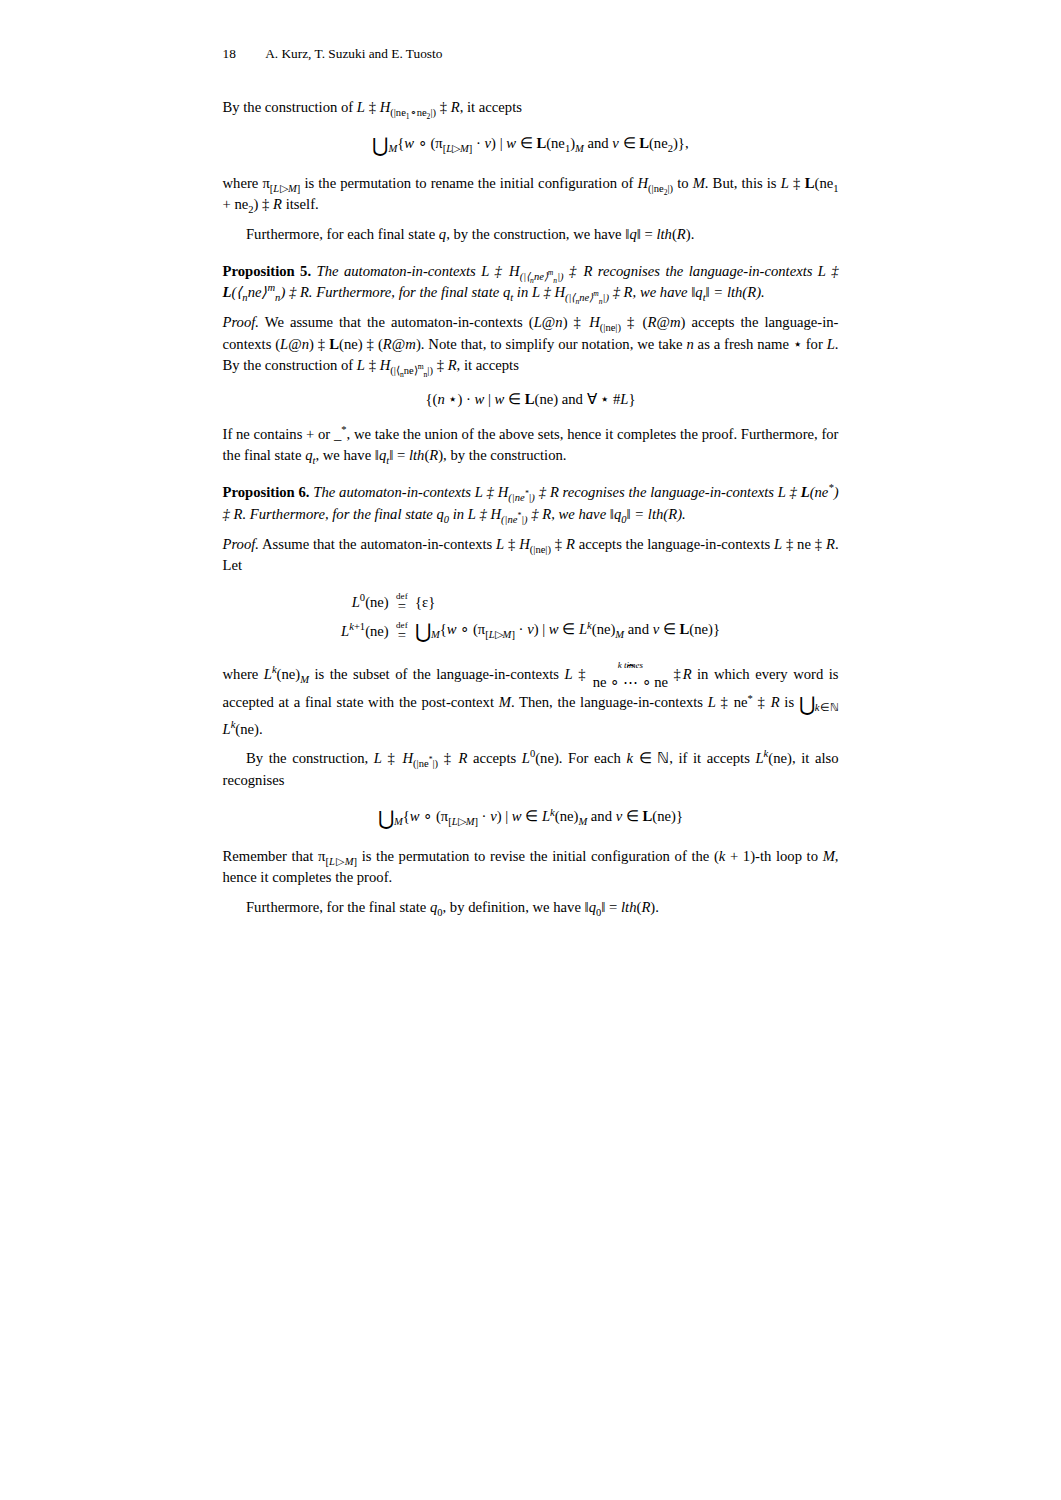18 A. Kurz, T. Suzuki and E. Tuosto
By the construction of L ‡ H(|ne1∘ne2|) ‡ R, it accepts
⋃M{w ∘ (π[L▷M] · v) | w ∈ L(ne1)M and v ∈ L(ne2)},
where π[L▷M] is the permutation to rename the initial configuration of H(|ne2|) to M. But, this is L ‡ L(ne1 + ne2) ‡ R itself.
Furthermore, for each final state q, by the construction, we have ‖q‖ = lth(R).
Proposition 5. The automaton-in-contexts L ‡ H(|⟨nne⟩mn|) ‡ R recognises the language-in-contexts L ‡ L(⟨nne⟩mn) ‡ R. Furthermore, for the final state qt in L ‡ H(|⟨nne⟩mn|) ‡ R, we have ‖qt‖ = lth(R).
Proof. We assume that the automaton-in-contexts (L@n) ‡ H(|ne|) ‡ (R@m) accepts the language-in-contexts (L@n) ‡ L(ne) ‡ (R@m). Note that, to simplify our notation, we take n as a fresh name ⋆ for L. By the construction of L ‡ H(|⟨nne⟩mn|) ‡ R, it accepts
{(n ⋆) · w | w ∈ L(ne) and ∀ ⋆ #L}
If ne contains + or _*, we take the union of the above sets, hence it completes the proof. Furthermore, for the final state qt, we have ‖qt‖ = lth(R), by the construction.
Proposition 6. The automaton-in-contexts L ‡ H(|ne*|) ‡ R recognises the language-in-contexts L ‡ L(ne*) ‡ R. Furthermore, for the final state q0 in L ‡ H(|ne*|) ‡ R, we have ‖q0‖ = lth(R).
Proof. Assume that the automaton-in-contexts L ‡ H(|ne|) ‡ R accepts the language-in-contexts L ‡ ne ‡ R. Let
| L 0 (ne) | def = | {ε} |
| L k +1 (ne) | def = | ⋃ M { w ∘ (π [ L ▷ M ] · v ) / w ∈ L k (ne) M and v ∈ L (ne)} |
where Lk(ne)M is the subset of the language-in-contexts L ‡ k times⏞ne ∘ ⋯ ∘ ne ‡R in which every word is accepted at a final state with the post-context M. Then, the language-in-contexts L ‡ ne* ‡ R is ⋃k∈ℕ Lk(ne).
By the construction, L ‡ H(|ne*|) ‡ R accepts L0(ne). For each k ∈ ℕ, if it accepts Lk(ne), it also recognises
⋃M{w ∘ (π[L▷M] · v) | w ∈ Lk(ne)M and v ∈ L(ne)}
Remember that π[L▷M] is the permutation to revise the initial configuration of the (k + 1)-th loop to M, hence it completes the proof.
Furthermore, for the final state q0, by definition, we have ‖q0‖ = lth(R).